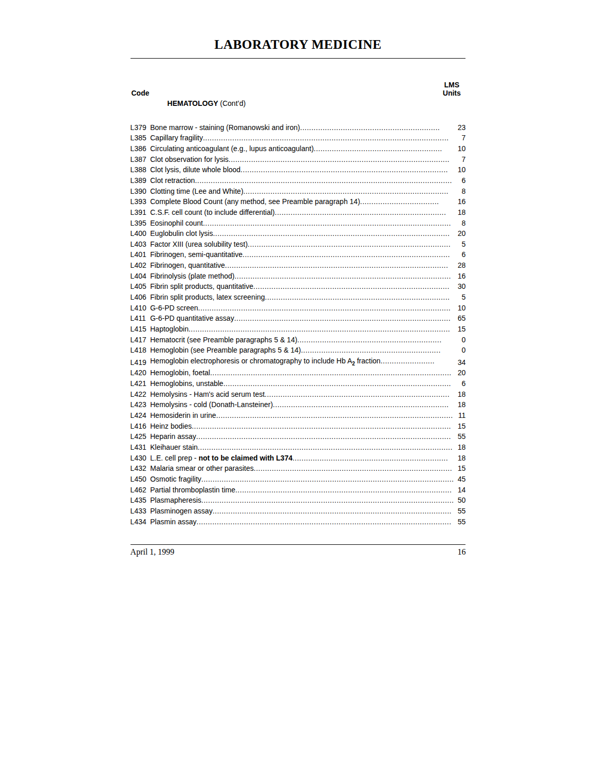LABORATORY MEDICINE
Code
LMS
Units
HEMATOLOGY (Cont’d)
| L379 | Bone marrow - staining (Romanowski and iron) .............................................................. | 23 |
| L385 | Capillary fragility ............................................................................................................. | 7 |
| L386 | Circulating anticoagulant (e.g., lupus anticoagulant) ......................................................... | 10 |
| L387 | Clot observation for lysis .................................................................................................. | 7 |
| L388 | Clot lysis, dilute whole blood ............................................................................................ | 10 |
| L389 | Clot retraction .................................................................................................................. | 6 |
| L390 | Clotting time (Lee and White) ........................................................................................... | 8 |
| L393 | Complete Blood Count (any method, see Preamble paragraph 14) ................................... | 16 |
| L391 | C.S.F. cell count (to include differential) ............................................................................ | 18 |
| L395 | Eosinophil count .............................................................................................................. | 8 |
| L400 | Euglobulin clot lysis ......................................................................................................... | 20 |
| L403 | Factor XIII (urea solubility test) .......................................................................................... | 5 |
| L401 | Fibrinogen, semi-quantitative ............................................................................................ | 6 |
| L402 | Fibrinogen, quantitative ................................................................................................... | 28 |
| L404 | Fibrinolysis (plate method) ................................................................................................ | 16 |
| L405 | Fibrin split products, quantitative ....................................................................................... | 30 |
| L406 | Fibrin split products, latex screening .................................................................................. | 5 |
| L410 | G-6-PD screen ................................................................................................................ | 10 |
| L411 | G-6-PD quantitative assay ................................................................................................ | 65 |
| L415 | Haptoglobin .................................................................................................................... | 15 |
| L417 | Hematocrit (see Preamble paragraphs 5 & 14) ................................................................ | 0 |
| L418 | Hemoglobin (see Preamble paragraphs 5 & 14) .............................................................. | 0 |
| L419 | Hemoglobin electrophoresis or chromatography to include Hb A 2 fraction ........................ | 34 |
| L420 | Hemoglobin, foetal ........................................................................................................... | 20 |
| L421 | Hemoglobins, unstable ..................................................................................................... | 6 |
| L422 | Hemolysins - Ham's acid serum test .................................................................................. | 18 |
| L423 | Hemolysins - cold (Donath-Lansteiner) .............................................................................. | 18 |
| L424 | Hemosiderin in urine ......................................................................................................... | 11 |
| L416 | Heinz bodies ................................................................................................................... | 15 |
| L425 | Heparin assay ................................................................................................................. | 55 |
| L431 | Kleihauer stain ................................................................................................................. | 18 |
| L430 | L.E. cell prep - not to be claimed with L374 ..................................................................... | 18 |
| L432 | Malaria smear or other parasites ........................................................................................ | 15 |
| L450 | Osmotic fragility ................................................................................................................ | 45 |
| L462 | Partial thromboplastin time ................................................................................................ | 14 |
| L435 | Plasmapheresis ................................................................................................................ | 50 |
| L433 | Plasminogen assay .......................................................................................................... | 55 |
| L434 | Plasmin assay ................................................................................................................. | 55 |
April 1, 1999
16